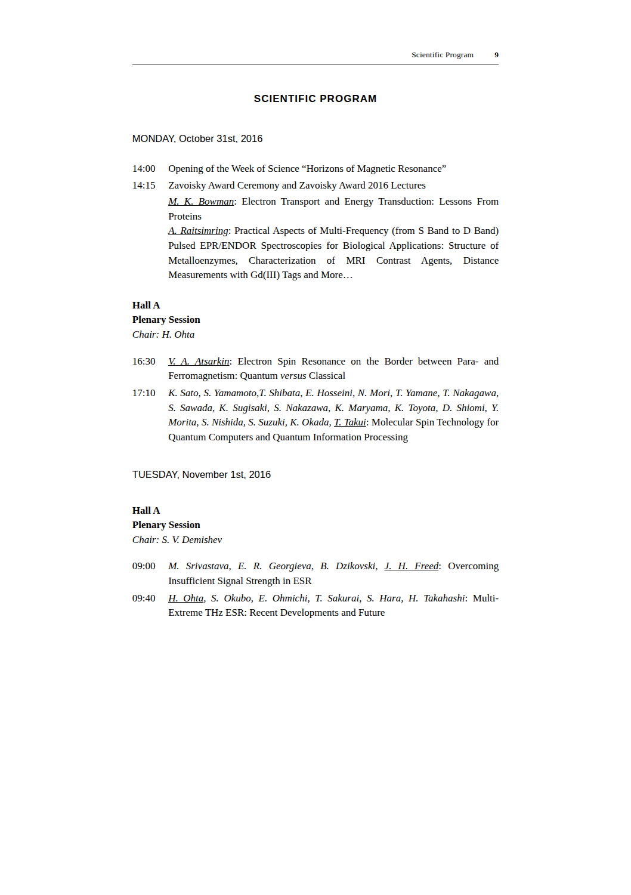Scientific Program 9
Scientific Program
MONDAY, October 31st, 2016
14:00
Opening of the Week of Science “Horizons of Magnetic Resonance”
14:15
Zavoisky Award Ceremony and Zavoisky Award 2016 Lectures
M. K. Bowman: Electron Transport and Energy Transduction: Lessons From Proteins
A. Raitsimring: Practical Aspects of Multi-Frequency (from S Band to D Band) Pulsed EPR/ENDOR Spectroscopies for Biological Applications: Structure of Metalloenzymes, Characterization of MRI Contrast Agents, Distance Measurements with Gd(III) Tags and More…
Hall A
Plenary Session
Chair: H. Ohta
16:30
V. A. Atsarkin: Electron Spin Resonance on the Border between Para- and Ferromagnetism: Quantum versus Classical
17:10
K. Sato, S. Yamamoto,T. Shibata, E. Hosseini, N. Mori, T. Yamane, T. Nakagawa, S. Sawada, K. Sugisaki, S. Nakazawa, K. Maryama, K. Toyota, D. Shiomi, Y. Morita, S. Nishida, S. Suzuki, K. Okada, T. Takui: Molecular Spin Technology for Quantum Computers and Quantum Information Processing
TUESDAY, November 1st, 2016
Hall A
Plenary Session
Chair: S. V. Demishev
09:00
M. Srivastava, E. R. Georgieva, B. Dzikovski, J. H. Freed: Overcoming Insufficient Signal Strength in ESR
09:40
H. Ohta, S. Okubo, E. Ohmichi, T. Sakurai, S. Hara, H. Takahashi: Multi-Extreme THz ESR: Recent Developments and Future